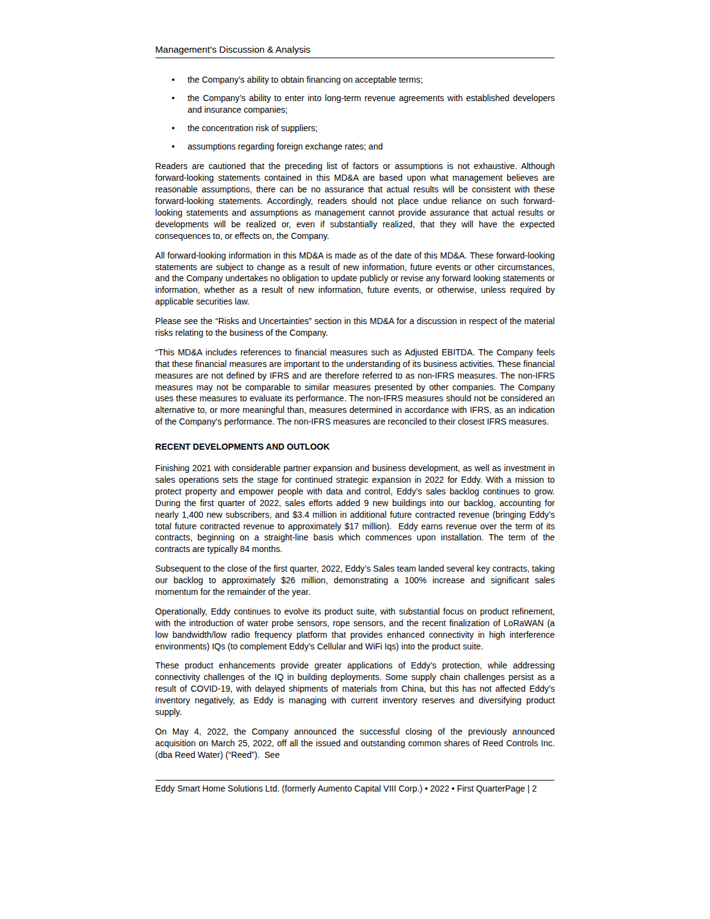Management’s Discussion & Analysis
the Company’s ability to obtain financing on acceptable terms;
the Company’s ability to enter into long-term revenue agreements with established developers and insurance companies;
the concentration risk of suppliers;
assumptions regarding foreign exchange rates; and
Readers are cautioned that the preceding list of factors or assumptions is not exhaustive. Although forward-looking statements contained in this MD&A are based upon what management believes are reasonable assumptions, there can be no assurance that actual results will be consistent with these forward-looking statements. Accordingly, readers should not place undue reliance on such forward-looking statements and assumptions as management cannot provide assurance that actual results or developments will be realized or, even if substantially realized, that they will have the expected consequences to, or effects on, the Company.
All forward-looking information in this MD&A is made as of the date of this MD&A. These forward-looking statements are subject to change as a result of new information, future events or other circumstances, and the Company undertakes no obligation to update publicly or revise any forward looking statements or information, whether as a result of new information, future events, or otherwise, unless required by applicable securities law.
Please see the “Risks and Uncertainties” section in this MD&A for a discussion in respect of the material risks relating to the business of the Company.
“This MD&A includes references to financial measures such as Adjusted EBITDA. The Company feels that these financial measures are important to the understanding of its business activities. These financial measures are not defined by IFRS and are therefore referred to as non-IFRS measures. The non-IFRS measures may not be comparable to similar measures presented by other companies. The Company uses these measures to evaluate its performance. The non-IFRS measures should not be considered an alternative to, or more meaningful than, measures determined in accordance with IFRS, as an indication of the Company’s performance. The non-IFRS measures are reconciled to their closest IFRS measures.
RECENT DEVELOPMENTS AND OUTLOOK
Finishing 2021 with considerable partner expansion and business development, as well as investment in sales operations sets the stage for continued strategic expansion in 2022 for Eddy. With a mission to protect property and empower people with data and control, Eddy’s sales backlog continues to grow. During the first quarter of 2022, sales efforts added 9 new buildings into our backlog, accounting for nearly 1,400 new subscribers, and $3.4 million in additional future contracted revenue (bringing Eddy’s total future contracted revenue to approximately $17 million). Eddy earns revenue over the term of its contracts, beginning on a straight-line basis which commences upon installation. The term of the contracts are typically 84 months.
Subsequent to the close of the first quarter, 2022, Eddy’s Sales team landed several key contracts, taking our backlog to approximately $26 million, demonstrating a 100% increase and significant sales momentum for the remainder of the year.
Operationally, Eddy continues to evolve its product suite, with substantial focus on product refinement, with the introduction of water probe sensors, rope sensors, and the recent finalization of LoRaWAN (a low bandwidth/low radio frequency platform that provides enhanced connectivity in high interference environments) IQs (to complement Eddy’s Cellular and WiFi Iqs) into the product suite.
These product enhancements provide greater applications of Eddy’s protection, while addressing connectivity challenges of the IQ in building deployments. Some supply chain challenges persist as a result of COVID-19, with delayed shipments of materials from China, but this has not affected Eddy’s inventory negatively, as Eddy is managing with current inventory reserves and diversifying product supply.
On May 4, 2022, the Company announced the successful closing of the previously announced acquisition on March 25, 2022, off all the issued and outstanding common shares of Reed Controls Inc. (dba Reed Water) (“Reed”). See
Eddy Smart Home Solutions Ltd. (formerly Aumento Capital VIII Corp.) • 2022 • First Quarter Page | 2